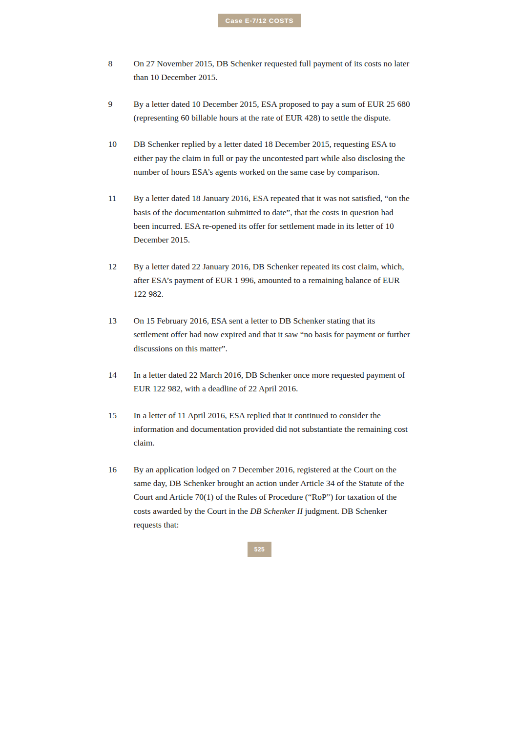Case E-7/12 COSTS
8 On 27 November 2015, DB Schenker requested full payment of its costs no later than 10 December 2015.
9 By a letter dated 10 December 2015, ESA proposed to pay a sum of EUR 25 680 (representing 60 billable hours at the rate of EUR 428) to settle the dispute.
10 DB Schenker replied by a letter dated 18 December 2015, requesting ESA to either pay the claim in full or pay the uncontested part while also disclosing the number of hours ESA’s agents worked on the same case by comparison.
11 By a letter dated 18 January 2016, ESA repeated that it was not satisfied, “on the basis of the documentation submitted to date”, that the costs in question had been incurred. ESA re-opened its offer for settlement made in its letter of 10 December 2015.
12 By a letter dated 22 January 2016, DB Schenker repeated its cost claim, which, after ESA’s payment of EUR 1 996, amounted to a remaining balance of EUR 122 982.
13 On 15 February 2016, ESA sent a letter to DB Schenker stating that its settlement offer had now expired and that it saw “no basis for payment or further discussions on this matter”.
14 In a letter dated 22 March 2016, DB Schenker once more requested payment of EUR 122 982, with a deadline of 22 April 2016.
15 In a letter of 11 April 2016, ESA replied that it continued to consider the information and documentation provided did not substantiate the remaining cost claim.
16 By an application lodged on 7 December 2016, registered at the Court on the same day, DB Schenker brought an action under Article 34 of the Statute of the Court and Article 70(1) of the Rules of Procedure (“RoP”) for taxation of the costs awarded by the Court in the DB Schenker II judgment. DB Schenker requests that:
525